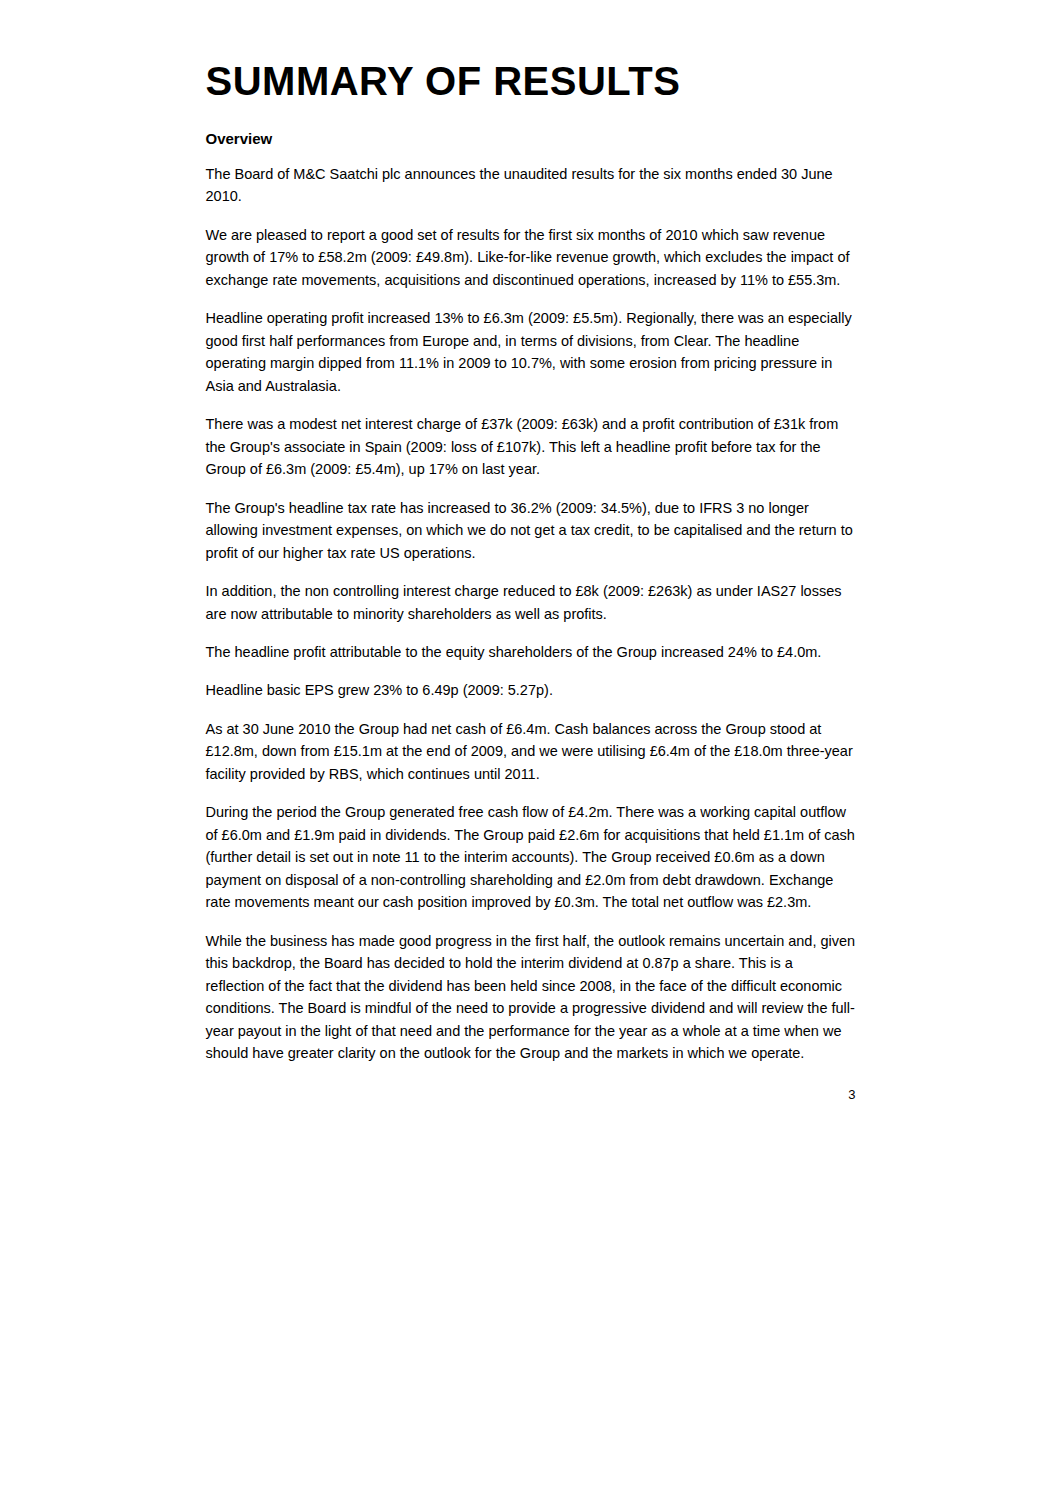SUMMARY OF RESULTS
Overview
The Board of M&C Saatchi plc announces the unaudited results for the six months ended 30 June 2010.
We are pleased to report a good set of results for the first six months of 2010 which saw revenue growth of 17% to £58.2m (2009: £49.8m). Like-for-like revenue growth, which excludes the impact of exchange rate movements, acquisitions and discontinued operations, increased by 11% to £55.3m.
Headline operating profit increased 13% to £6.3m (2009: £5.5m). Regionally, there was an especially good first half performances from Europe and, in terms of divisions, from Clear. The headline operating margin dipped from 11.1% in 2009 to 10.7%, with some erosion from pricing pressure in Asia and Australasia.
There was a modest net interest charge of £37k (2009: £63k) and a profit contribution of £31k from the Group's associate in Spain (2009: loss of £107k). This left a headline profit before tax for the Group of £6.3m (2009: £5.4m), up 17% on last year.
The Group's headline tax rate has increased to 36.2% (2009: 34.5%), due to IFRS 3 no longer allowing investment expenses, on which we do not get a tax credit, to be capitalised and the return to profit of our higher tax rate US operations.
In addition, the non controlling interest charge reduced to £8k (2009: £263k) as under IAS27 losses are now attributable to minority shareholders as well as profits.
The headline profit attributable to the equity shareholders of the Group increased 24% to £4.0m.
Headline basic EPS grew 23% to 6.49p (2009: 5.27p).
As at 30 June 2010 the Group had net cash of £6.4m. Cash balances across the Group stood at £12.8m, down from £15.1m at the end of 2009, and we were utilising £6.4m of the £18.0m three-year facility provided by RBS, which continues until 2011.
During the period the Group generated free cash flow of £4.2m. There was a working capital outflow of £6.0m and £1.9m paid in dividends. The Group paid £2.6m for acquisitions that held £1.1m of cash (further detail is set out in note 11 to the interim accounts). The Group received £0.6m as a down payment on disposal of a non-controlling shareholding and £2.0m from debt drawdown. Exchange rate movements meant our cash position improved by £0.3m. The total net outflow was £2.3m.
While the business has made good progress in the first half, the outlook remains uncertain and, given this backdrop, the Board has decided to hold the interim dividend at 0.87p a share. This is a reflection of the fact that the dividend has been held since 2008, in the face of the difficult economic conditions. The Board is mindful of the need to provide a progressive dividend and will review the full-year payout in the light of that need and the performance for the year as a whole at a time when we should have greater clarity on the outlook for the Group and the markets in which we operate.
3